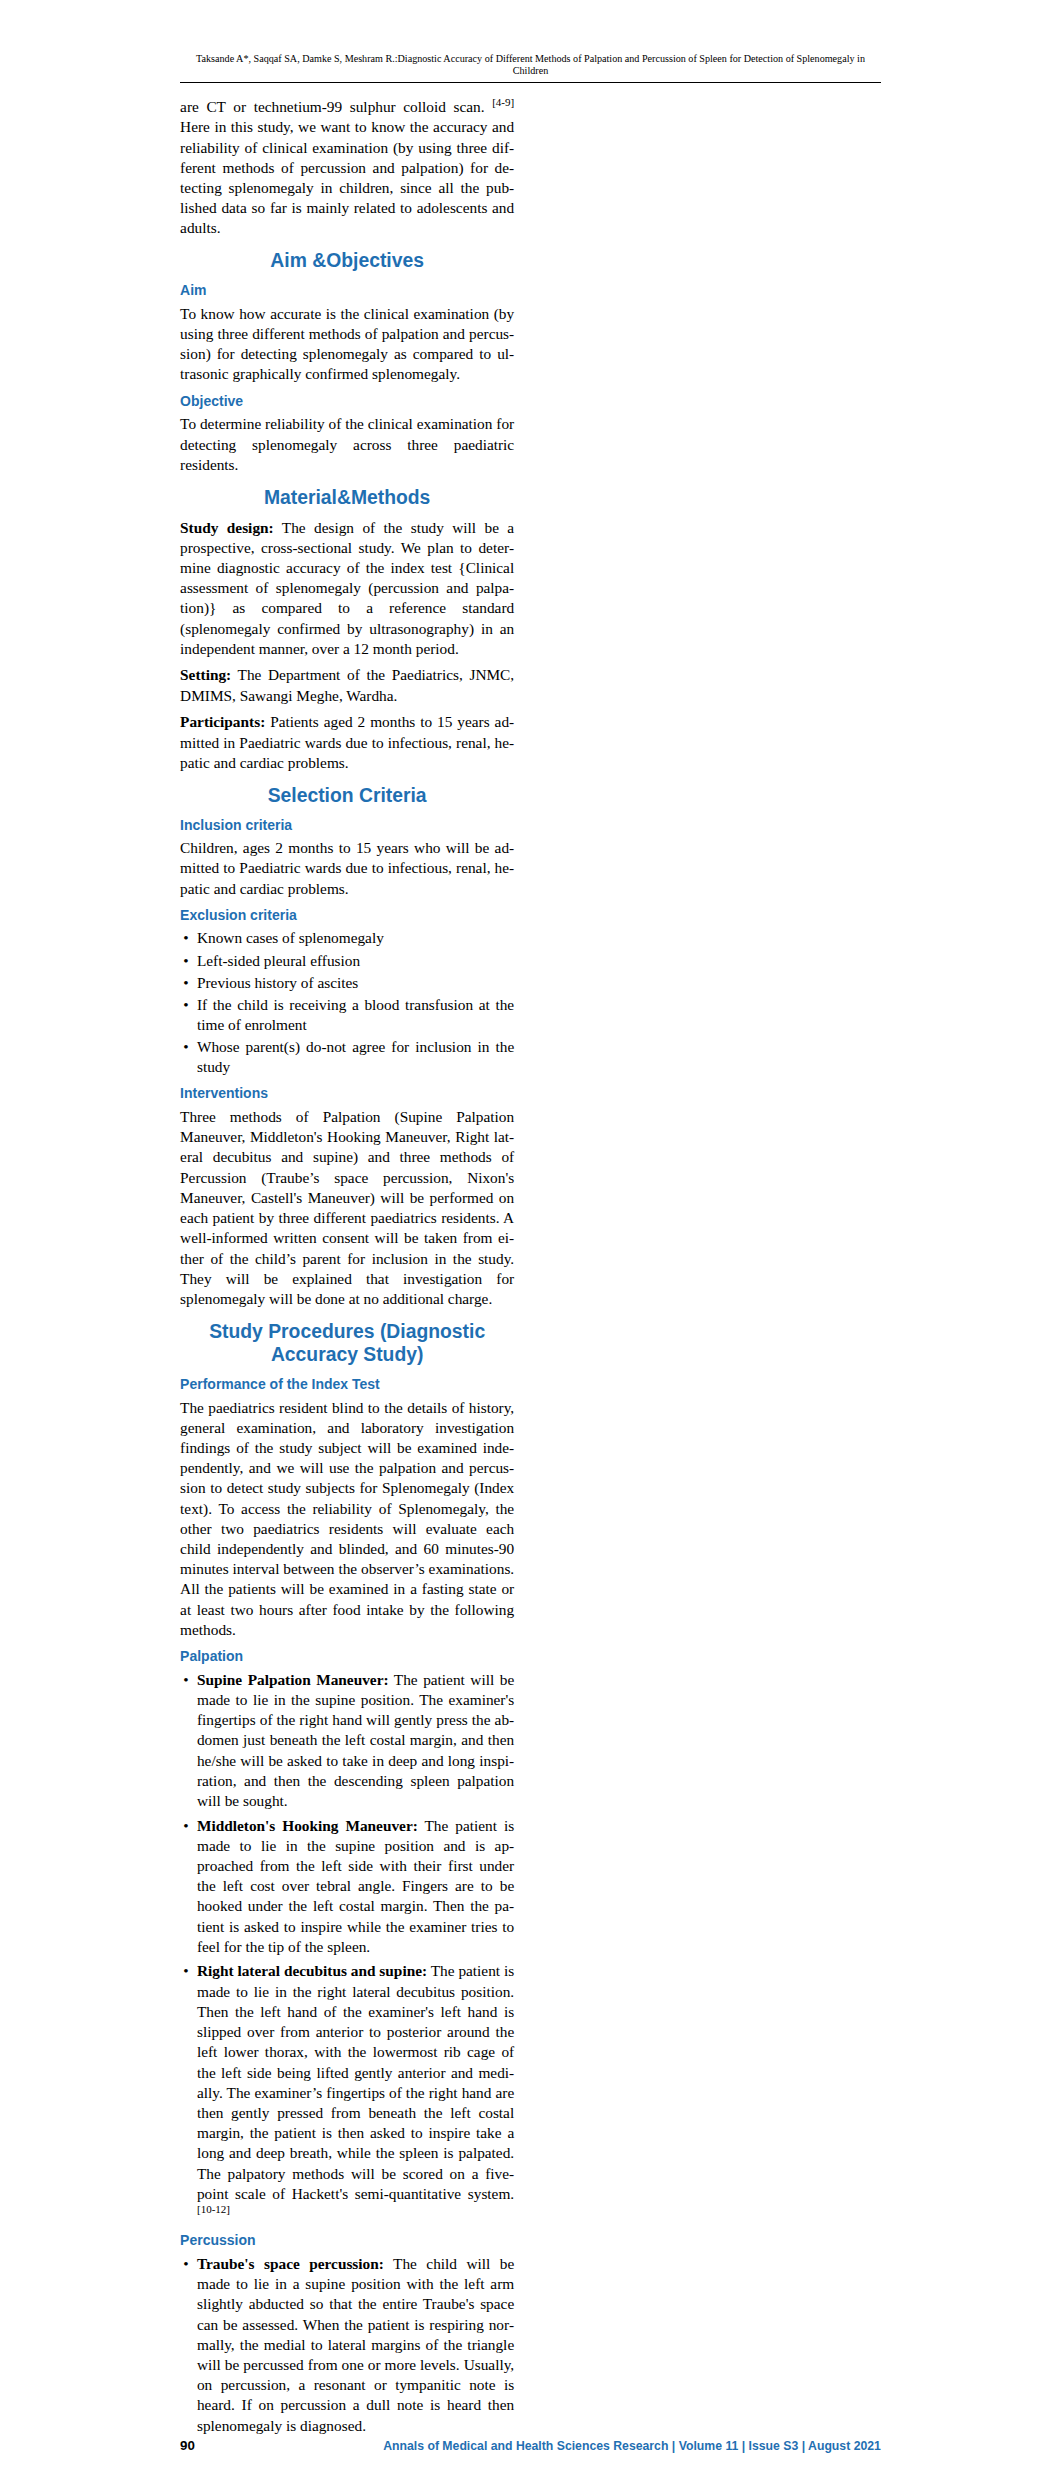Taksande A*, Saqqaf SA, Damke S, Meshram R.:Diagnostic Accuracy of Different Methods of Palpation and Percussion of Spleen for Detection of Splenomegaly in
Children
are CT or technetium-99 sulphur colloid scan. [4-9] Here in this study, we want to know the accuracy and reliability of clinical examination (by using three different methods of percussion and palpation) for detecting splenomegaly in children, since all the published data so far is mainly related to adolescents and adults.
Aim &Objectives
Aim
To know how accurate is the clinical examination (by using three different methods of palpation and percussion) for detecting splenomegaly as compared to ultrasonic graphically confirmed splenomegaly.
Objective
To determine reliability of the clinical examination for detecting splenomegaly across three paediatric residents.
Material&Methods
Study design: The design of the study will be a prospective, cross-sectional study. We plan to determine diagnostic accuracy of the index test {Clinical assessment of splenomegaly (percussion and palpation)} as compared to a reference standard (splenomegaly confirmed by ultrasonography) in an independent manner, over a 12 month period.
Setting: The Department of the Paediatrics, JNMC, DMIMS, Sawangi Meghe, Wardha.
Participants: Patients aged 2 months to 15 years admitted in Paediatric wards due to infectious, renal, hepatic and cardiac problems.
Selection Criteria
Inclusion criteria
Children, ages 2 months to 15 years who will be admitted to Paediatric wards due to infectious, renal, hepatic and cardiac problems.
Exclusion criteria
Known cases of splenomegaly
Left-sided pleural effusion
Previous history of ascites
If the child is receiving a blood transfusion at the time of enrolment
Whose parent(s) do-not agree for inclusion in the study
Interventions
Three methods of Palpation (Supine Palpation Maneuver, Middleton's Hooking Maneuver, Right lateral decubitus and supine) and three methods of Percussion (Traube’s space percussion, Nixon's Maneuver, Castell's Maneuver) will be performed on each patient by three different paediatrics residents. A well-informed written consent will be taken from either of the child’s parent for inclusion in the study. They will be explained that investigation for splenomegaly will be done at no additional charge.
Study Procedures (Diagnostic Accuracy Study)
Performance of the Index Test
The paediatrics resident blind to the details of history, general examination, and laboratory investigation findings of the study subject will be examined independently, and we will use the palpation and percussion to detect study subjects for Splenomegaly (Index text). To access the reliability of Splenomegaly, the other two paediatrics residents will evaluate each child independently and blinded, and 60 minutes-90 minutes interval between the observer’s examinations. All the patients will be examined in a fasting state or at least two hours after food intake by the following methods.
Palpation
Supine Palpation Maneuver: The patient will be made to lie in the supine position. The examiner's fingertips of the right hand will gently press the abdomen just beneath the left costal margin, and then he/she will be asked to take in deep and long inspiration, and then the descending spleen palpation will be sought.
Middleton's Hooking Maneuver: The patient is made to lie in the supine position and is approached from the left side with their first under the left cost over tebral angle. Fingers are to be hooked under the left costal margin. Then the patient is asked to inspire while the examiner tries to feel for the tip of the spleen.
Right lateral decubitus and supine: The patient is made to lie in the right lateral decubitus position. Then the left hand of the examiner's left hand is slipped over from anterior to posterior around the left lower thorax, with the lowermost rib cage of the left side being lifted gently anterior and medially. The examiner’s fingertips of the right hand are then gently pressed from beneath the left costal margin, the patient is then asked to inspire take a long and deep breath, while the spleen is palpated. The palpatory methods will be scored on a five-point scale of Hackett's semi-quantitative system. [10-12]
Percussion
Traube's space percussion: The child will be made to lie in a supine position with the left arm slightly abducted so that the entire Traube's space can be assessed. When the patient is respiring normally, the medial to lateral margins of the triangle will be percussed from one or more levels. Usually, on percussion, a resonant or tympanitic note is heard. If on percussion a dull note is heard then splenomegaly is diagnosed.
90
Annals of Medical and Health Sciences Research | Volume 11 | Issue S3 | August 2021